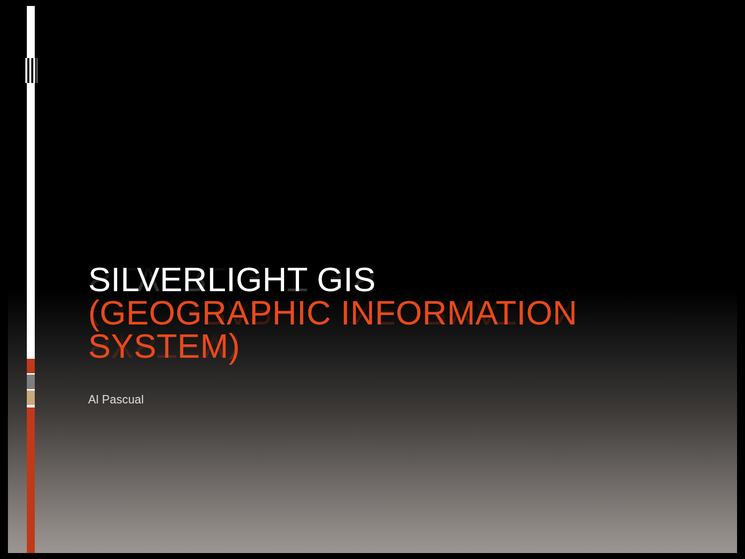Silverlight GIS (Geographic Information System)
Al Pascual